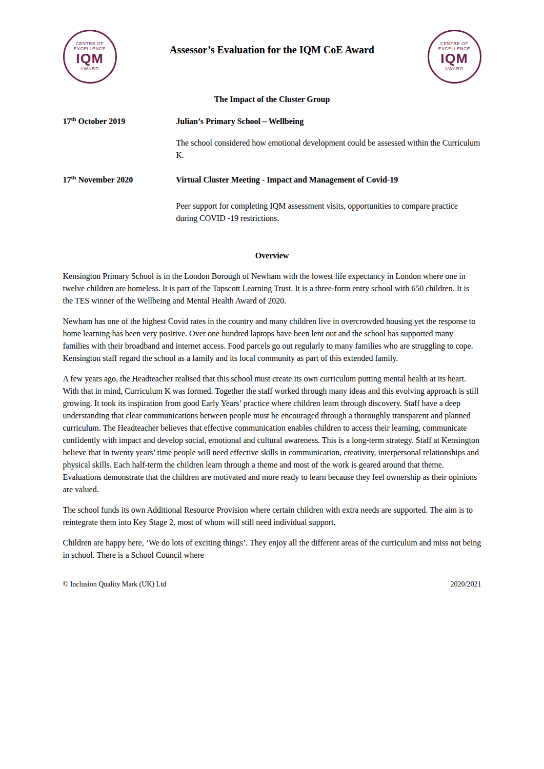Centre of Excellence IQM Award
Assessor’s Evaluation for the IQM CoE Award
Centre of Excellence IQM Award
The Impact of the Cluster Group
| 17 th October 2019 | Julian’s Primary School – Wellbeing |
| | The school considered how emotional development could be assessed within the Curriculum K. |
| 17 th November 2020 | Virtual Cluster Meeting - Impact and Management of Covid-19 |
| | Peer support for completing IQM assessment visits, opportunities to compare practice during COVID -19 restrictions. |
Overview
Kensington Primary School is in the London Borough of Newham with the lowest life expectancy in London where one in twelve children are homeless. It is part of the Tapscott Learning Trust. It is a three-form entry school with 650 children. It is the TES winner of the Wellbeing and Mental Health Award of 2020.
Newham has one of the highest Covid rates in the country and many children live in overcrowded housing yet the response to home learning has been very positive. Over one hundred laptops have been lent out and the school has supported many families with their broadband and internet access. Food parcels go out regularly to many families who are struggling to cope. Kensington staff regard the school as a family and its local community as part of this extended family.
A few years ago, the Headteacher realised that this school must create its own curriculum putting mental health at its heart. With that in mind, Curriculum K was formed. Together the staff worked through many ideas and this evolving approach is still growing. It took its inspiration from good Early Years’ practice where children learn through discovery. Staff have a deep understanding that clear communications between people must be encouraged through a thoroughly transparent and planned curriculum. The Headteacher believes that effective communication enables children to access their learning, communicate confidently with impact and develop social, emotional and cultural awareness. This is a long-term strategy. Staff at Kensington believe that in twenty years’ time people will need effective skills in communication, creativity, interpersonal relationships and physical skills. Each half-term the children learn through a theme and most of the work is geared around that theme. Evaluations demonstrate that the children are motivated and more ready to learn because they feel ownership as their opinions are valued.
The school funds its own Additional Resource Provision where certain children with extra needs are supported. The aim is to reintegrate them into Key Stage 2, most of whom will still need individual support.
Children are happy here, ‘We do lots of exciting things’. They enjoy all the different areas of the curriculum and miss not being in school. There is a School Council where
© Inclusion Quality Mark (UK) Ltd 2020/2021